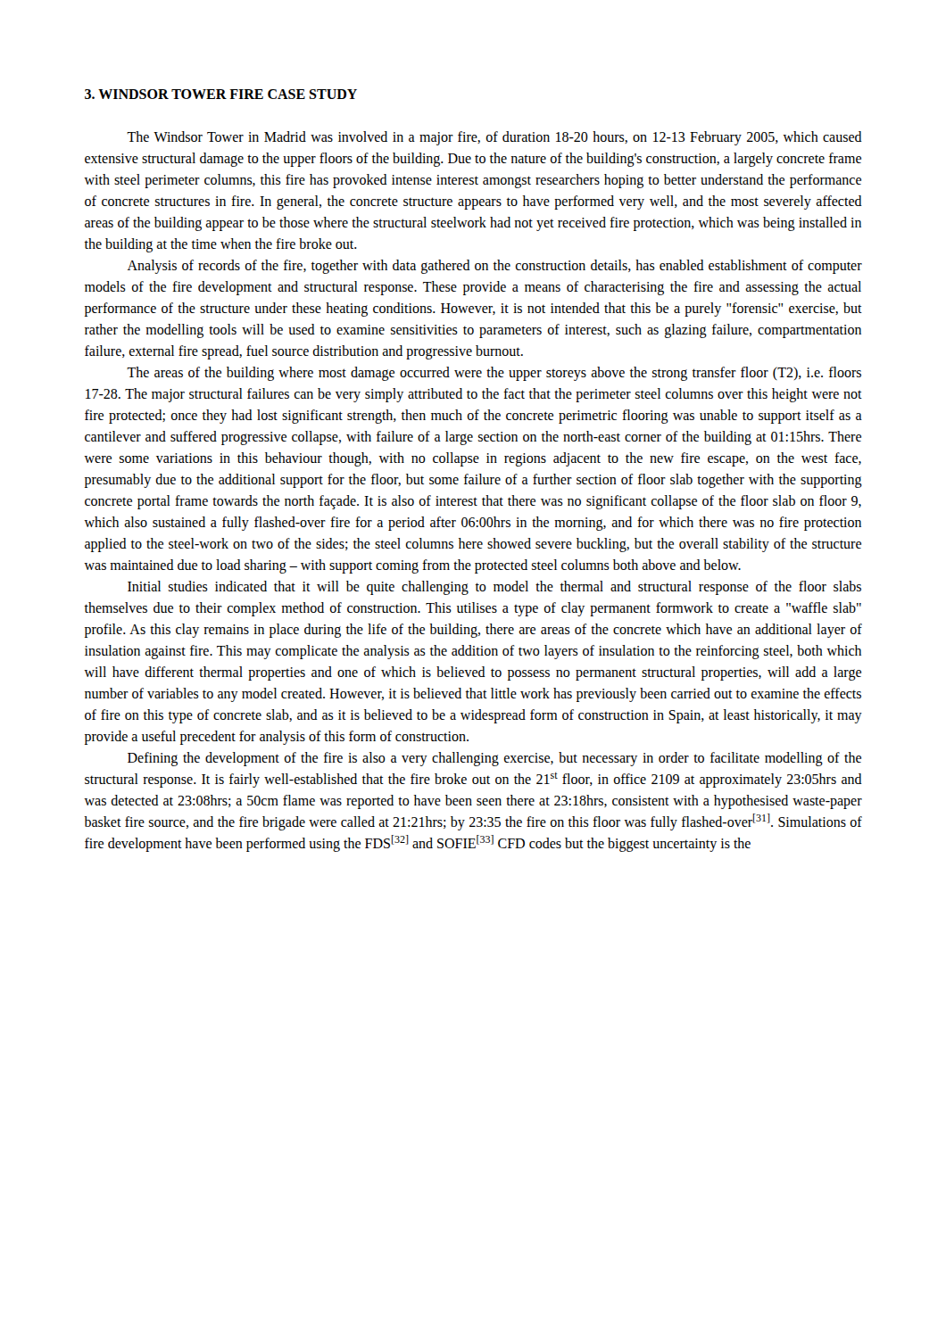3. WINDSOR TOWER FIRE CASE STUDY
The Windsor Tower in Madrid was involved in a major fire, of duration 18-20 hours, on 12-13 February 2005, which caused extensive structural damage to the upper floors of the building. Due to the nature of the building's construction, a largely concrete frame with steel perimeter columns, this fire has provoked intense interest amongst researchers hoping to better understand the performance of concrete structures in fire. In general, the concrete structure appears to have performed very well, and the most severely affected areas of the building appear to be those where the structural steelwork had not yet received fire protection, which was being installed in the building at the time when the fire broke out.
Analysis of records of the fire, together with data gathered on the construction details, has enabled establishment of computer models of the fire development and structural response. These provide a means of characterising the fire and assessing the actual performance of the structure under these heating conditions. However, it is not intended that this be a purely "forensic" exercise, but rather the modelling tools will be used to examine sensitivities to parameters of interest, such as glazing failure, compartmentation failure, external fire spread, fuel source distribution and progressive burnout.
The areas of the building where most damage occurred were the upper storeys above the strong transfer floor (T2), i.e. floors 17-28. The major structural failures can be very simply attributed to the fact that the perimeter steel columns over this height were not fire protected; once they had lost significant strength, then much of the concrete perimetric flooring was unable to support itself as a cantilever and suffered progressive collapse, with failure of a large section on the north-east corner of the building at 01:15hrs. There were some variations in this behaviour though, with no collapse in regions adjacent to the new fire escape, on the west face, presumably due to the additional support for the floor, but some failure of a further section of floor slab together with the supporting concrete portal frame towards the north façade. It is also of interest that there was no significant collapse of the floor slab on floor 9, which also sustained a fully flashed-over fire for a period after 06:00hrs in the morning, and for which there was no fire protection applied to the steel-work on two of the sides; the steel columns here showed severe buckling, but the overall stability of the structure was maintained due to load sharing – with support coming from the protected steel columns both above and below.
Initial studies indicated that it will be quite challenging to model the thermal and structural response of the floor slabs themselves due to their complex method of construction. This utilises a type of clay permanent formwork to create a "waffle slab" profile. As this clay remains in place during the life of the building, there are areas of the concrete which have an additional layer of insulation against fire. This may complicate the analysis as the addition of two layers of insulation to the reinforcing steel, both which will have different thermal properties and one of which is believed to possess no permanent structural properties, will add a large number of variables to any model created. However, it is believed that little work has previously been carried out to examine the effects of fire on this type of concrete slab, and as it is believed to be a widespread form of construction in Spain, at least historically, it may provide a useful precedent for analysis of this form of construction.
Defining the development of the fire is also a very challenging exercise, but necessary in order to facilitate modelling of the structural response. It is fairly well-established that the fire broke out on the 21st floor, in office 2109 at approximately 23:05hrs and was detected at 23:08hrs; a 50cm flame was reported to have been seen there at 23:18hrs, consistent with a hypothesised waste-paper basket fire source, and the fire brigade were called at 21:21hrs; by 23:35 the fire on this floor was fully flashed-over[31]. Simulations of fire development have been performed using the FDS[32] and SOFIE[33] CFD codes but the biggest uncertainty is the